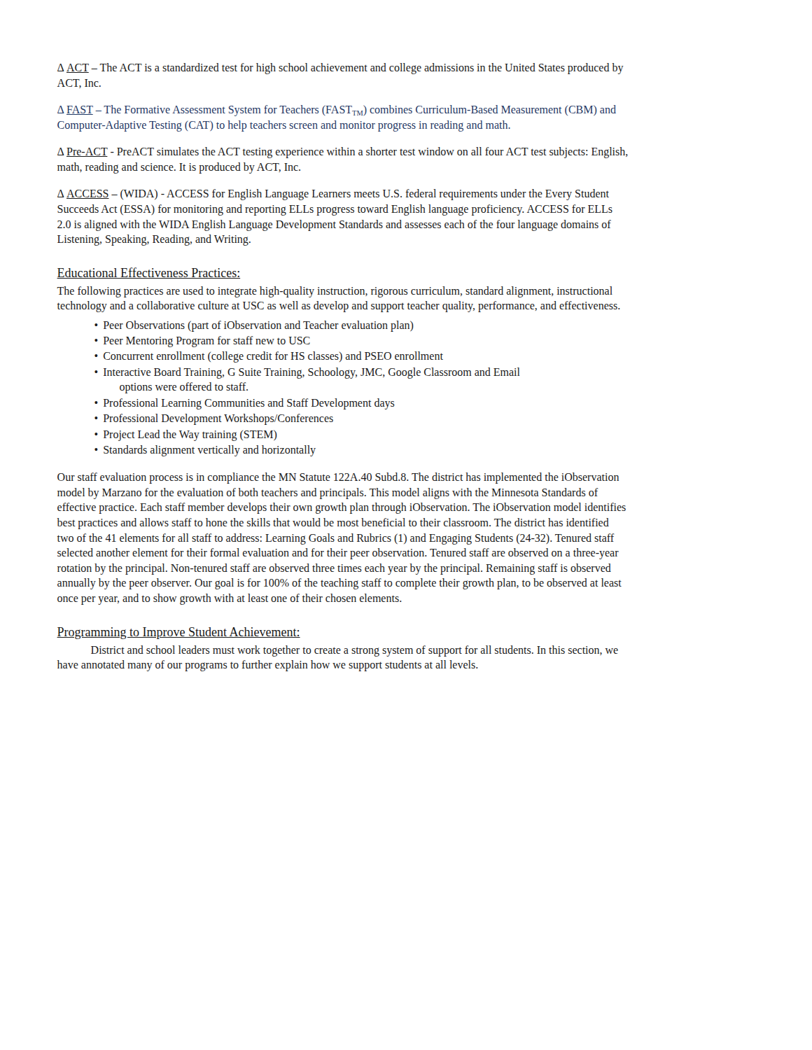Δ ACT – The ACT is a standardized test for high school achievement and college admissions in the United States produced by ACT, Inc.
Δ FAST – The Formative Assessment System for Teachers (FASTTM) combines Curriculum-Based Measurement (CBM) and Computer-Adaptive Testing (CAT) to help teachers screen and monitor progress in reading and math.
Δ Pre-ACT - PreACT simulates the ACT testing experience within a shorter test window on all four ACT test subjects: English, math, reading and science. It is produced by ACT, Inc.
Δ ACCESS – (WIDA) - ACCESS for English Language Learners meets U.S. federal requirements under the Every Student Succeeds Act (ESSA) for monitoring and reporting ELLs progress toward English language proficiency. ACCESS for ELLs 2.0 is aligned with the WIDA English Language Development Standards and assesses each of the four language domains of Listening, Speaking, Reading, and Writing.
Educational Effectiveness Practices:
The following practices are used to integrate high-quality instruction, rigorous curriculum, standard alignment, instructional technology and a collaborative culture at USC as well as develop and support teacher quality, performance, and effectiveness.
Peer Observations (part of iObservation and Teacher evaluation plan)
Peer Mentoring Program for staff new to USC
Concurrent enrollment (college credit for HS classes) and PSEO enrollment
Interactive Board Training, G Suite Training, Schoology, JMC, Google Classroom and Email options were offered to staff.
Professional Learning Communities and Staff Development days
Professional Development Workshops/Conferences
Project Lead the Way training (STEM)
Standards alignment vertically and horizontally
Our staff evaluation process is in compliance the MN Statute 122A.40 Subd.8. The district has implemented the iObservation model by Marzano for the evaluation of both teachers and principals. This model aligns with the Minnesota Standards of effective practice. Each staff member develops their own growth plan through iObservation. The iObservation model identifies best practices and allows staff to hone the skills that would be most beneficial to their classroom. The district has identified two of the 41 elements for all staff to address: Learning Goals and Rubrics (1) and Engaging Students (24-32). Tenured staff selected another element for their formal evaluation and for their peer observation. Tenured staff are observed on a three-year rotation by the principal. Non-tenured staff are observed three times each year by the principal. Remaining staff is observed annually by the peer observer. Our goal is for 100% of the teaching staff to complete their growth plan, to be observed at least once per year, and to show growth with at least one of their chosen elements.
Programming to Improve Student Achievement:
District and school leaders must work together to create a strong system of support for all students. In this section, we have annotated many of our programs to further explain how we support students at all levels.